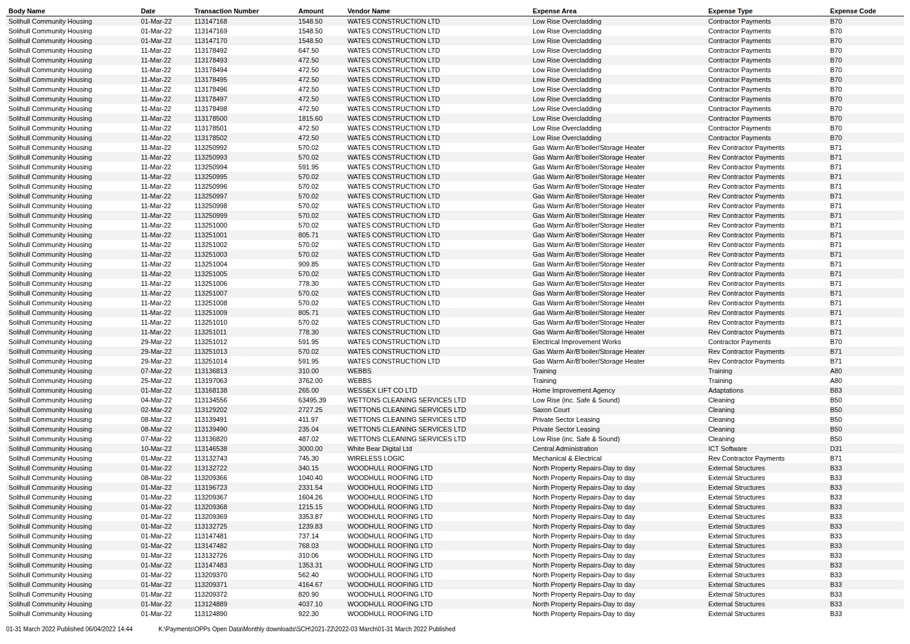| Body Name | Date | Transaction Number | Amount | Vendor Name | Expense Area | Expense Type | Expense Code |
| --- | --- | --- | --- | --- | --- | --- | --- |
| Solihull Community Housing | 01-Mar-22 | 113147168 | 1548.50 | WATES CONSTRUCTION LTD | Low Rise Overcladding | Contractor Payments | B70 |
| Solihull Community Housing | 01-Mar-22 | 113147169 | 1548.50 | WATES CONSTRUCTION LTD | Low Rise Overcladding | Contractor Payments | B70 |
| Solihull Community Housing | 01-Mar-22 | 113147170 | 1548.50 | WATES CONSTRUCTION LTD | Low Rise Overcladding | Contractor Payments | B70 |
| Solihull Community Housing | 11-Mar-22 | 113178492 | 647.50 | WATES CONSTRUCTION LTD | Low Rise Overcladding | Contractor Payments | B70 |
| Solihull Community Housing | 11-Mar-22 | 113178493 | 472.50 | WATES CONSTRUCTION LTD | Low Rise Overcladding | Contractor Payments | B70 |
| Solihull Community Housing | 11-Mar-22 | 113178494 | 472.50 | WATES CONSTRUCTION LTD | Low Rise Overcladding | Contractor Payments | B70 |
| Solihull Community Housing | 11-Mar-22 | 113178495 | 472.50 | WATES CONSTRUCTION LTD | Low Rise Overcladding | Contractor Payments | B70 |
| Solihull Community Housing | 11-Mar-22 | 113178496 | 472.50 | WATES CONSTRUCTION LTD | Low Rise Overcladding | Contractor Payments | B70 |
| Solihull Community Housing | 11-Mar-22 | 113178497 | 472.50 | WATES CONSTRUCTION LTD | Low Rise Overcladding | Contractor Payments | B70 |
| Solihull Community Housing | 11-Mar-22 | 113178498 | 472.50 | WATES CONSTRUCTION LTD | Low Rise Overcladding | Contractor Payments | B70 |
| Solihull Community Housing | 11-Mar-22 | 113178500 | 1815.60 | WATES CONSTRUCTION LTD | Low Rise Overcladding | Contractor Payments | B70 |
| Solihull Community Housing | 11-Mar-22 | 113178501 | 472.50 | WATES CONSTRUCTION LTD | Low Rise Overcladding | Contractor Payments | B70 |
| Solihull Community Housing | 11-Mar-22 | 113178502 | 472.50 | WATES CONSTRUCTION LTD | Low Rise Overcladding | Contractor Payments | B70 |
| Solihull Community Housing | 11-Mar-22 | 113250992 | 570.02 | WATES CONSTRUCTION LTD | Gas Warm Air/B'boiler/Storage Heater | Rev Contractor Payments | B71 |
| Solihull Community Housing | 11-Mar-22 | 113250993 | 570.02 | WATES CONSTRUCTION LTD | Gas Warm Air/B'boiler/Storage Heater | Rev Contractor Payments | B71 |
| Solihull Community Housing | 11-Mar-22 | 113250994 | 591.95 | WATES CONSTRUCTION LTD | Gas Warm Air/B'boiler/Storage Heater | Rev Contractor Payments | B71 |
| Solihull Community Housing | 11-Mar-22 | 113250995 | 570.02 | WATES CONSTRUCTION LTD | Gas Warm Air/B'boiler/Storage Heater | Rev Contractor Payments | B71 |
| Solihull Community Housing | 11-Mar-22 | 113250996 | 570.02 | WATES CONSTRUCTION LTD | Gas Warm Air/B'boiler/Storage Heater | Rev Contractor Payments | B71 |
| Solihull Community Housing | 11-Mar-22 | 113250997 | 570.02 | WATES CONSTRUCTION LTD | Gas Warm Air/B'boiler/Storage Heater | Rev Contractor Payments | B71 |
| Solihull Community Housing | 11-Mar-22 | 113250998 | 570.02 | WATES CONSTRUCTION LTD | Gas Warm Air/B'boiler/Storage Heater | Rev Contractor Payments | B71 |
| Solihull Community Housing | 11-Mar-22 | 113250999 | 570.02 | WATES CONSTRUCTION LTD | Gas Warm Air/B'boiler/Storage Heater | Rev Contractor Payments | B71 |
| Solihull Community Housing | 11-Mar-22 | 113251000 | 570.02 | WATES CONSTRUCTION LTD | Gas Warm Air/B'boiler/Storage Heater | Rev Contractor Payments | B71 |
| Solihull Community Housing | 11-Mar-22 | 113251001 | 805.71 | WATES CONSTRUCTION LTD | Gas Warm Air/B'boiler/Storage Heater | Rev Contractor Payments | B71 |
| Solihull Community Housing | 11-Mar-22 | 113251002 | 570.02 | WATES CONSTRUCTION LTD | Gas Warm Air/B'boiler/Storage Heater | Rev Contractor Payments | B71 |
| Solihull Community Housing | 11-Mar-22 | 113251003 | 570.02 | WATES CONSTRUCTION LTD | Gas Warm Air/B'boiler/Storage Heater | Rev Contractor Payments | B71 |
| Solihull Community Housing | 11-Mar-22 | 113251004 | 909.85 | WATES CONSTRUCTION LTD | Gas Warm Air/B'boiler/Storage Heater | Rev Contractor Payments | B71 |
| Solihull Community Housing | 11-Mar-22 | 113251005 | 570.02 | WATES CONSTRUCTION LTD | Gas Warm Air/B'boiler/Storage Heater | Rev Contractor Payments | B71 |
| Solihull Community Housing | 11-Mar-22 | 113251006 | 778.30 | WATES CONSTRUCTION LTD | Gas Warm Air/B'boiler/Storage Heater | Rev Contractor Payments | B71 |
| Solihull Community Housing | 11-Mar-22 | 113251007 | 570.02 | WATES CONSTRUCTION LTD | Gas Warm Air/B'boiler/Storage Heater | Rev Contractor Payments | B71 |
| Solihull Community Housing | 11-Mar-22 | 113251008 | 570.02 | WATES CONSTRUCTION LTD | Gas Warm Air/B'boiler/Storage Heater | Rev Contractor Payments | B71 |
| Solihull Community Housing | 11-Mar-22 | 113251009 | 805.71 | WATES CONSTRUCTION LTD | Gas Warm Air/B'boiler/Storage Heater | Rev Contractor Payments | B71 |
| Solihull Community Housing | 11-Mar-22 | 113251010 | 570.02 | WATES CONSTRUCTION LTD | Gas Warm Air/B'boiler/Storage Heater | Rev Contractor Payments | B71 |
| Solihull Community Housing | 11-Mar-22 | 113251011 | 778.30 | WATES CONSTRUCTION LTD | Gas Warm Air/B'boiler/Storage Heater | Rev Contractor Payments | B71 |
| Solihull Community Housing | 29-Mar-22 | 113251012 | 591.95 | WATES CONSTRUCTION LTD | Electrical Improvement Works | Contractor Payments | B70 |
| Solihull Community Housing | 29-Mar-22 | 113251013 | 570.02 | WATES CONSTRUCTION LTD | Gas Warm Air/B'boiler/Storage Heater | Rev Contractor Payments | B71 |
| Solihull Community Housing | 29-Mar-22 | 113251014 | 591.95 | WATES CONSTRUCTION LTD | Gas Warm Air/B'boiler/Storage Heater | Rev Contractor Payments | B71 |
| Solihull Community Housing | 07-Mar-22 | 113136813 | 310.00 | WEBBS | Training | Training | A80 |
| Solihull Community Housing | 25-Mar-22 | 113197063 | 3762.00 | WEBBS | Training | Training | A80 |
| Solihull Community Housing | 01-Mar-22 | 113168138 | 265.00 | WESSEX LIFT CO LTD | Home Improvement Agency | Adaptations | B83 |
| Solihull Community Housing | 04-Mar-22 | 113134556 | 63495.39 | WETTONS CLEANING SERVICES LTD | Low Rise (inc. Safe & Sound) | Cleaning | B50 |
| Solihull Community Housing | 02-Mar-22 | 113129202 | 2727.25 | WETTONS CLEANING SERVICES LTD | Saxon Court | Cleaning | B50 |
| Solihull Community Housing | 08-Mar-22 | 113139491 | 411.97 | WETTONS CLEANING SERVICES LTD | Private Sector Leasing | Cleaning | B50 |
| Solihull Community Housing | 08-Mar-22 | 113139490 | 235.04 | WETTONS CLEANING SERVICES LTD | Private Sector Leasing | Cleaning | B50 |
| Solihull Community Housing | 07-Mar-22 | 113136820 | 487.02 | WETTONS CLEANING SERVICES LTD | Low Rise (inc. Safe & Sound) | Cleaning | B50 |
| Solihull Community Housing | 10-Mar-22 | 113146538 | 3000.00 | White Bear Digital Ltd | Central Administration | ICT Software | D31 |
| Solihull Community Housing | 01-Mar-22 | 113132743 | 745.30 | WIRELESS LOGIC | Mechanical & Electrical | Rev Contractor Payments | B71 |
| Solihull Community Housing | 01-Mar-22 | 113132722 | 340.15 | WOODHULL ROOFING LTD | North Property Repairs-Day to day | External Structures | B33 |
| Solihull Community Housing | 08-Mar-22 | 113209366 | 1040.40 | WOODHULL ROOFING LTD | North Property Repairs-Day to day | External Structures | B33 |
| Solihull Community Housing | 01-Mar-22 | 113196723 | 2331.54 | WOODHULL ROOFING LTD | North Property Repairs-Day to day | External Structures | B33 |
| Solihull Community Housing | 01-Mar-22 | 113209367 | 1604.26 | WOODHULL ROOFING LTD | North Property Repairs-Day to day | External Structures | B33 |
| Solihull Community Housing | 01-Mar-22 | 113209368 | 1215.15 | WOODHULL ROOFING LTD | North Property Repairs-Day to day | External Structures | B33 |
| Solihull Community Housing | 01-Mar-22 | 113209369 | 3353.87 | WOODHULL ROOFING LTD | North Property Repairs-Day to day | External Structures | B33 |
| Solihull Community Housing | 01-Mar-22 | 113132725 | 1239.83 | WOODHULL ROOFING LTD | North Property Repairs-Day to day | External Structures | B33 |
| Solihull Community Housing | 01-Mar-22 | 113147481 | 737.14 | WOODHULL ROOFING LTD | North Property Repairs-Day to day | External Structures | B33 |
| Solihull Community Housing | 01-Mar-22 | 113147482 | 768.03 | WOODHULL ROOFING LTD | North Property Repairs-Day to day | External Structures | B33 |
| Solihull Community Housing | 01-Mar-22 | 113132726 | 310.06 | WOODHULL ROOFING LTD | North Property Repairs-Day to day | External Structures | B33 |
| Solihull Community Housing | 01-Mar-22 | 113147483 | 1353.31 | WOODHULL ROOFING LTD | North Property Repairs-Day to day | External Structures | B33 |
| Solihull Community Housing | 01-Mar-22 | 113209370 | 562.40 | WOODHULL ROOFING LTD | North Property Repairs-Day to day | External Structures | B33 |
| Solihull Community Housing | 01-Mar-22 | 113209371 | 4164.67 | WOODHULL ROOFING LTD | North Property Repairs-Day to day | External Structures | B33 |
| Solihull Community Housing | 01-Mar-22 | 113209372 | 820.90 | WOODHULL ROOFING LTD | North Property Repairs-Day to day | External Structures | B33 |
| Solihull Community Housing | 01-Mar-22 | 113124889 | 4037.10 | WOODHULL ROOFING LTD | North Property Repairs-Day to day | External Structures | B33 |
| Solihull Community Housing | 01-Mar-22 | 113124890 | 922.30 | WOODHULL ROOFING LTD | North Property Repairs-Day to day | External Structures | B33 |
01-31 March 2022 Published 06/04/2022 14:44 K:\Payments\OPPs Open Data\Monthly downloads\SCH\2021-22\2022-03 March\01-31 March 2022 Published